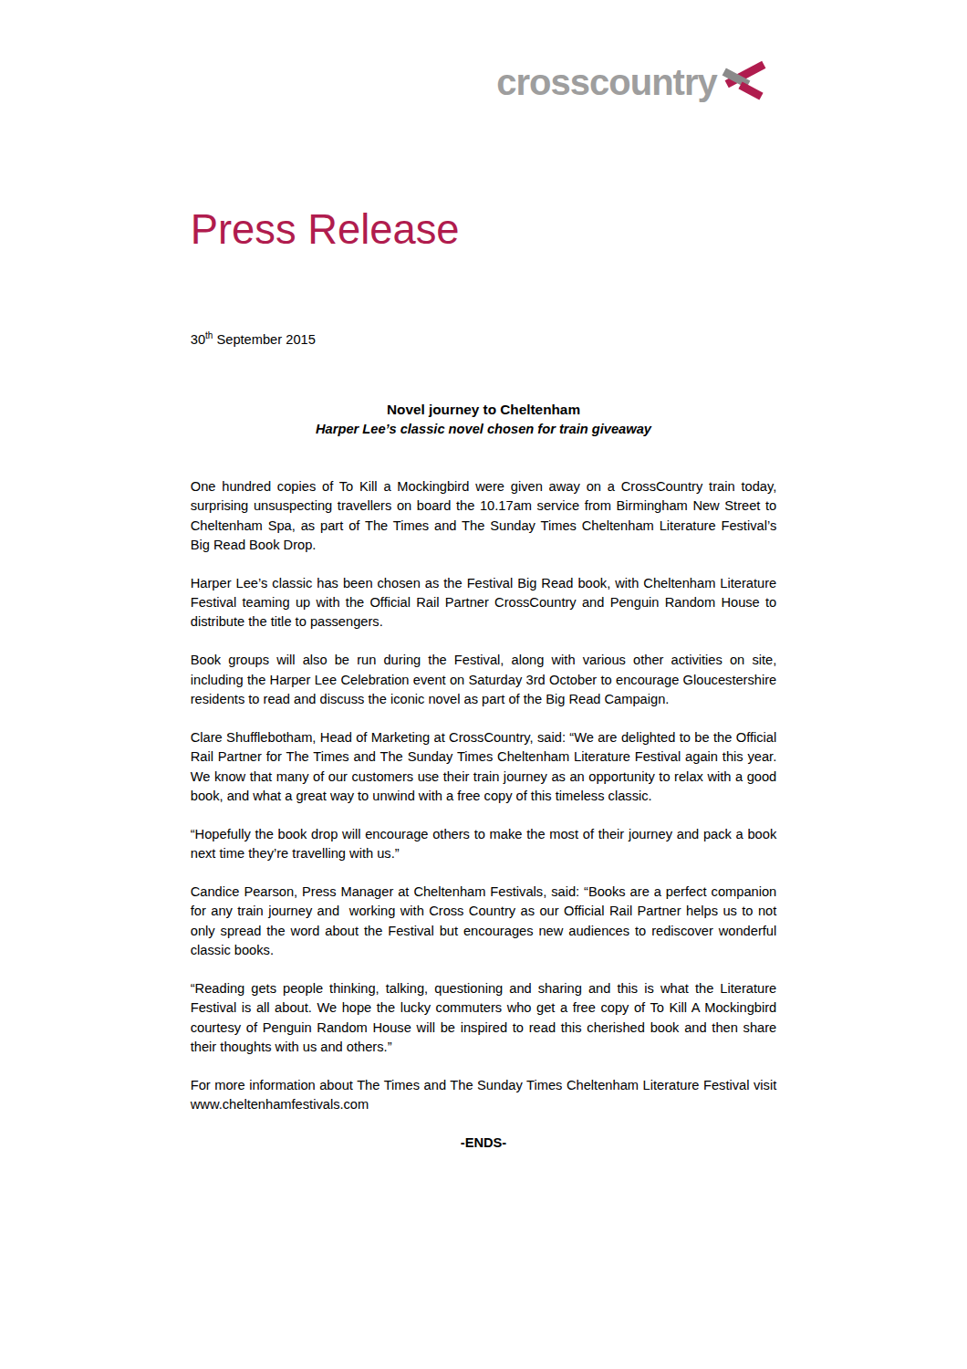cross country
Press Release
30th September 2015
Novel journey to Cheltenham
Harper Lee’s classic novel chosen for train giveaway
One hundred copies of To Kill a Mockingbird were given away on a CrossCountry train today, surprising unsuspecting travellers on board the 10.17am service from Birmingham New Street to Cheltenham Spa, as part of The Times and The Sunday Times Cheltenham Literature Festival’s Big Read Book Drop.
Harper Lee’s classic has been chosen as the Festival Big Read book, with Cheltenham Literature Festival teaming up with the Official Rail Partner CrossCountry and Penguin Random House to distribute the title to passengers.
Book groups will also be run during the Festival, along with various other activities on site, including the Harper Lee Celebration event on Saturday 3rd October to encourage Gloucestershire residents to read and discuss the iconic novel as part of the Big Read Campaign.
Clare Shufflebotham, Head of Marketing at CrossCountry, said: “We are delighted to be the Official Rail Partner for The Times and The Sunday Times Cheltenham Literature Festival again this year. We know that many of our customers use their train journey as an opportunity to relax with a good book, and what a great way to unwind with a free copy of this timeless classic.
“Hopefully the book drop will encourage others to make the most of their journey and pack a book next time they’re travelling with us.”
Candice Pearson, Press Manager at Cheltenham Festivals, said: “Books are a perfect companion for any train journey and working with Cross Country as our Official Rail Partner helps us to not only spread the word about the Festival but encourages new audiences to rediscover wonderful classic books.
“Reading gets people thinking, talking, questioning and sharing and this is what the Literature Festival is all about. We hope the lucky commuters who get a free copy of To Kill A Mockingbird courtesy of Penguin Random House will be inspired to read this cherished book and then share their thoughts with us and others.”
For more information about The Times and The Sunday Times Cheltenham Literature Festival visit www.cheltenhamfestivals.com
-ENDS-